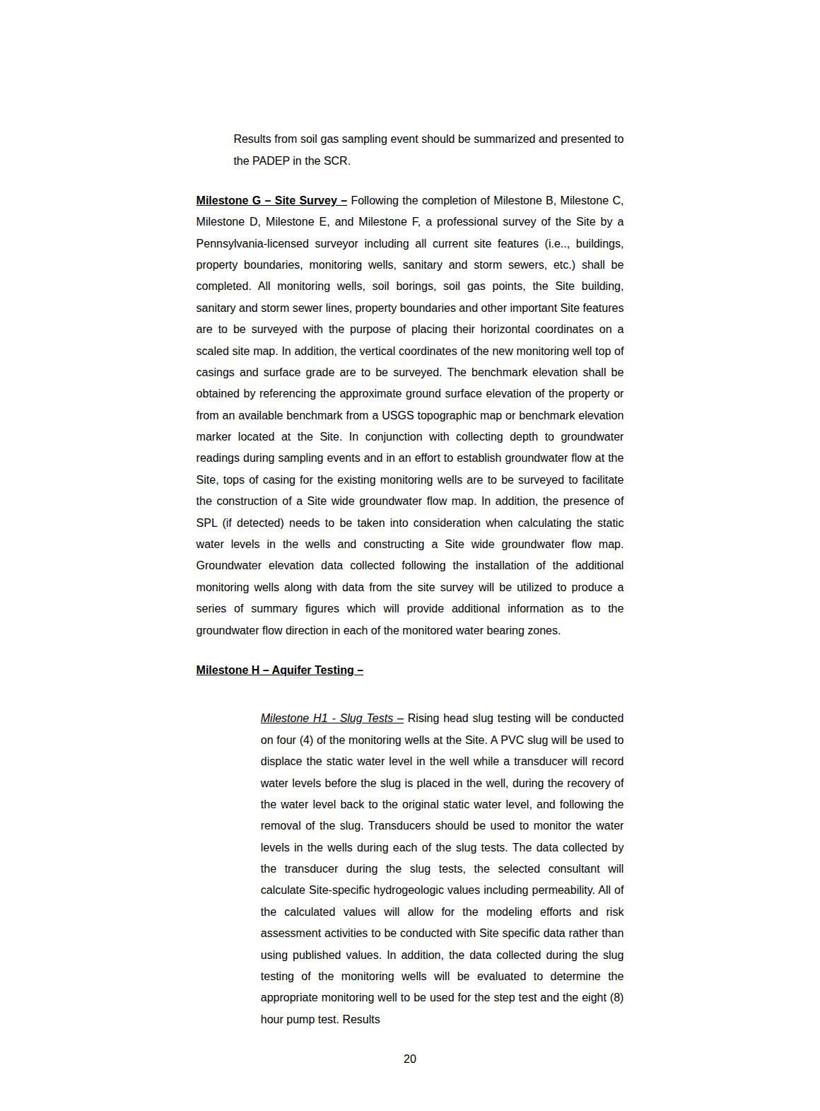Results from soil gas sampling event should be summarized and presented to the PADEP in the SCR.
Milestone G – Site Survey – Following the completion of Milestone B, Milestone C, Milestone D, Milestone E, and Milestone F, a professional survey of the Site by a Pennsylvania-licensed surveyor including all current site features (i.e.., buildings, property boundaries, monitoring wells, sanitary and storm sewers, etc.) shall be completed. All monitoring wells, soil borings, soil gas points, the Site building, sanitary and storm sewer lines, property boundaries and other important Site features are to be surveyed with the purpose of placing their horizontal coordinates on a scaled site map. In addition, the vertical coordinates of the new monitoring well top of casings and surface grade are to be surveyed. The benchmark elevation shall be obtained by referencing the approximate ground surface elevation of the property or from an available benchmark from a USGS topographic map or benchmark elevation marker located at the Site. In conjunction with collecting depth to groundwater readings during sampling events and in an effort to establish groundwater flow at the Site, tops of casing for the existing monitoring wells are to be surveyed to facilitate the construction of a Site wide groundwater flow map. In addition, the presence of SPL (if detected) needs to be taken into consideration when calculating the static water levels in the wells and constructing a Site wide groundwater flow map. Groundwater elevation data collected following the installation of the additional monitoring wells along with data from the site survey will be utilized to produce a series of summary figures which will provide additional information as to the groundwater flow direction in each of the monitored water bearing zones.
Milestone H – Aquifer Testing –
Milestone H1 - Slug Tests – Rising head slug testing will be conducted on four (4) of the monitoring wells at the Site. A PVC slug will be used to displace the static water level in the well while a transducer will record water levels before the slug is placed in the well, during the recovery of the water level back to the original static water level, and following the removal of the slug. Transducers should be used to monitor the water levels in the wells during each of the slug tests. The data collected by the transducer during the slug tests, the selected consultant will calculate Site-specific hydrogeologic values including permeability. All of the calculated values will allow for the modeling efforts and risk assessment activities to be conducted with Site specific data rather than using published values. In addition, the data collected during the slug testing of the monitoring wells will be evaluated to determine the appropriate monitoring well to be used for the step test and the eight (8) hour pump test. Results
20